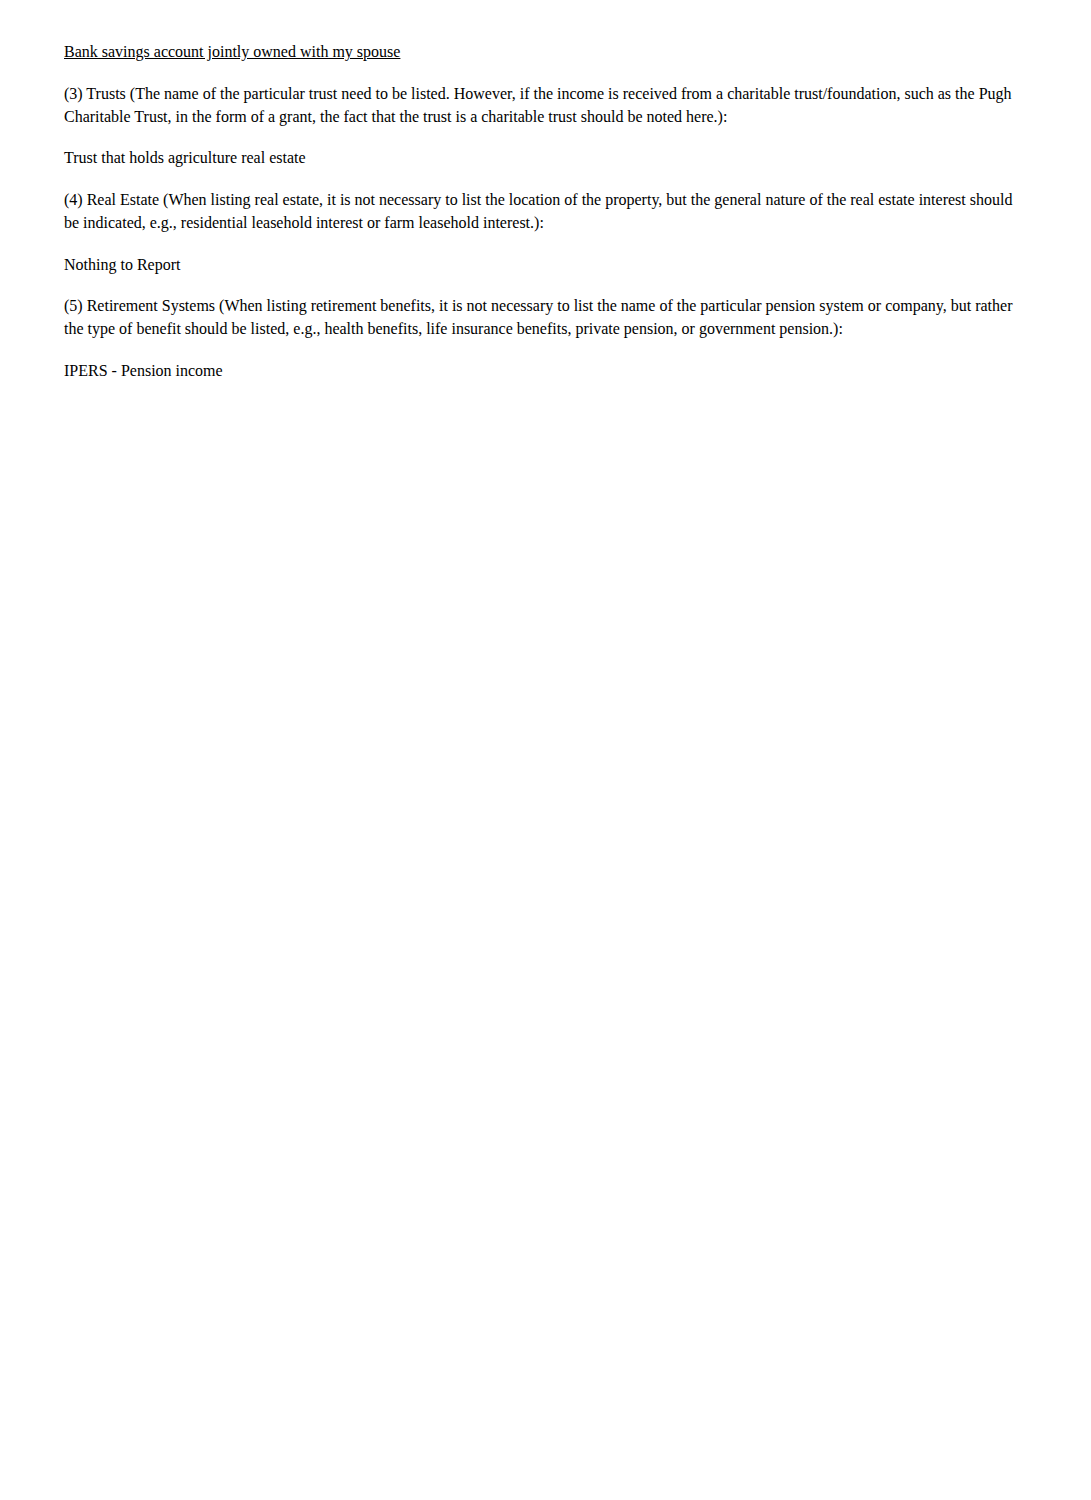Bank savings account jointly owned with my spouse
(3) Trusts (The name of the particular trust need to be listed. However, if the income is received from a charitable trust/foundation, such as the Pugh Charitable Trust, in the form of a grant, the fact that the trust is a charitable trust should be noted here.):
Trust that holds agriculture real estate
(4) Real Estate (When listing real estate, it is not necessary to list the location of the property, but the general nature of the real estate interest should be indicated, e.g., residential leasehold interest or farm leasehold interest.):
Nothing to Report
(5) Retirement Systems (When listing retirement benefits, it is not necessary to list the name of the particular pension system or company, but rather the type of benefit should be listed, e.g., health benefits, life insurance benefits, private pension, or government pension.):
IPERS - Pension income